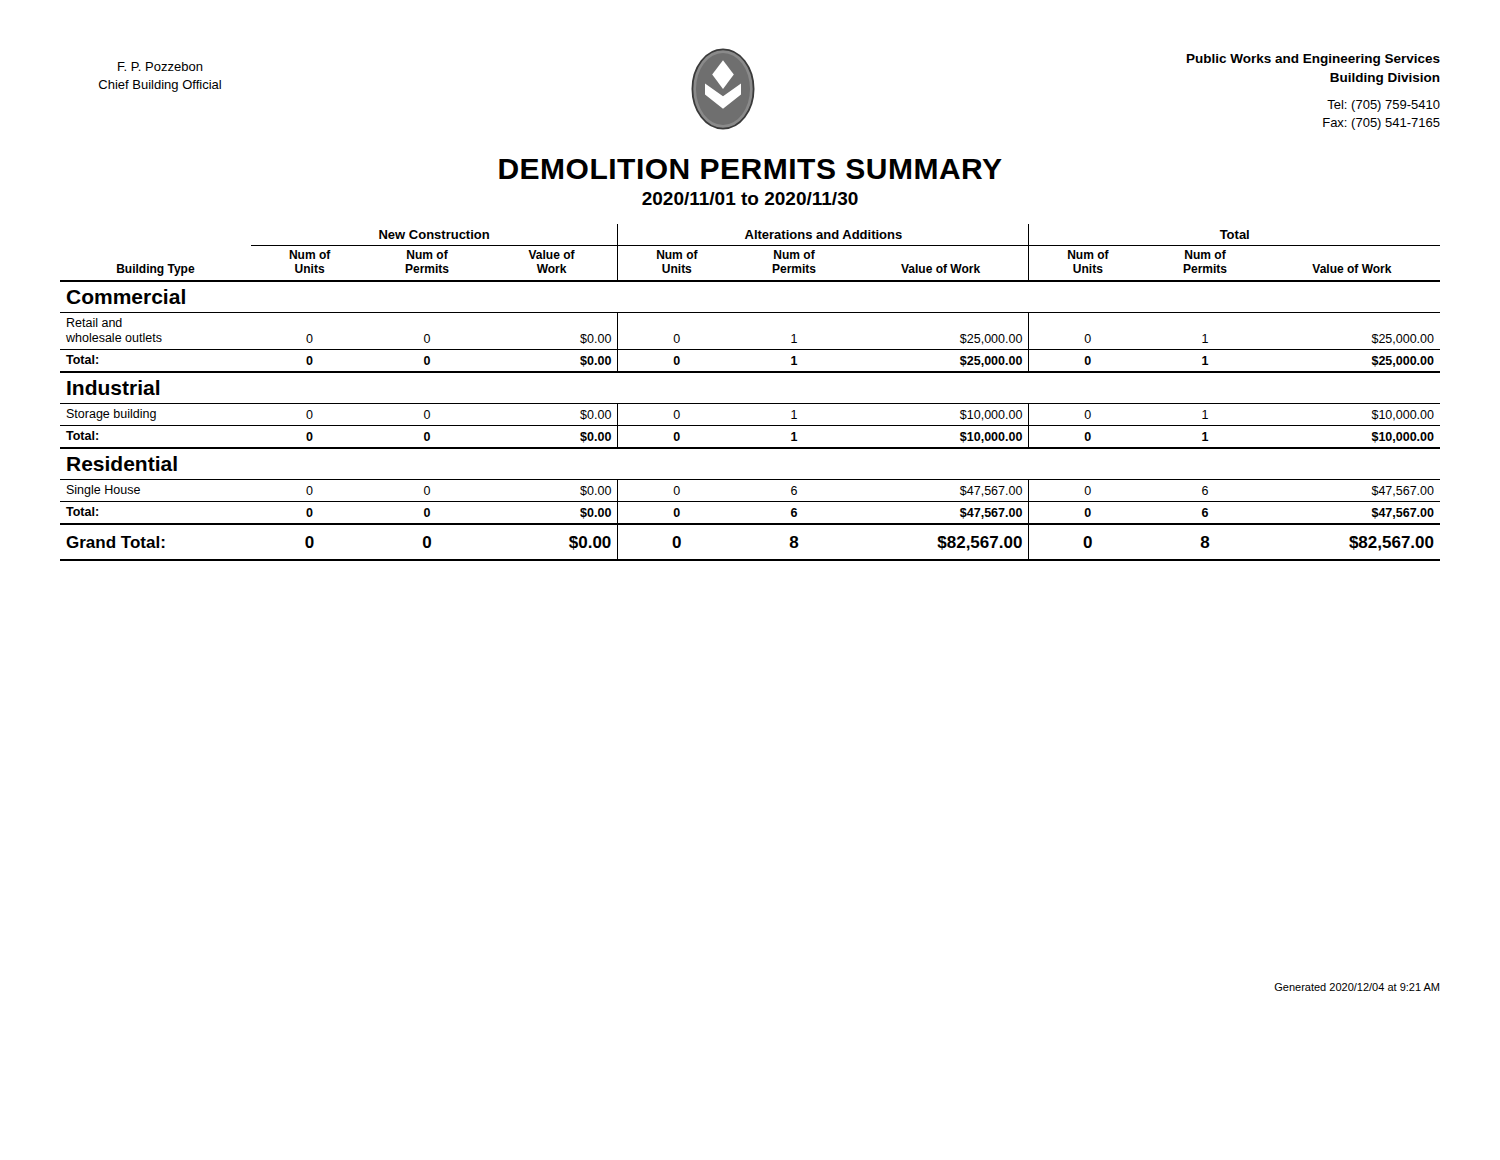F. P. Pozzebon
Chief Building Official
Public Works and Engineering Services
Building Division
Tel: (705) 759-5410
Fax: (705) 541-7165
DEMOLITION PERMITS SUMMARY
2020/11/01 to 2020/11/30
| | New Construction | Alterations and Additions | Total |
| --- | --- | --- | --- |
| Building Type | Num of Units | Num of Permits | Value of Work | Num of Units | Num of Permits | Value of Work | Num of Units | Num of Permits | Value of Work |
| Commercial |
| Retail and wholesale outlets | 0 | 0 | $0.00 | 0 | 1 | $25,000.00 | 0 | 1 | $25,000.00 |
| Total: | 0 | 0 | $0.00 | 0 | 1 | $25,000.00 | 0 | 1 | $25,000.00 |
| Industrial |
| Storage building | 0 | 0 | $0.00 | 0 | 1 | $10,000.00 | 0 | 1 | $10,000.00 |
| Total: | 0 | 0 | $0.00 | 0 | 1 | $10,000.00 | 0 | 1 | $10,000.00 |
| Residential |
| Single House | 0 | 0 | $0.00 | 0 | 6 | $47,567.00 | 0 | 6 | $47,567.00 |
| Total: | 0 | 0 | $0.00 | 0 | 6 | $47,567.00 | 0 | 6 | $47,567.00 |
| Grand Total: | 0 | 0 | $0.00 | 0 | 8 | $82,567.00 | 0 | 8 | $82,567.00 |
Generated 2020/12/04 at 9:21 AM